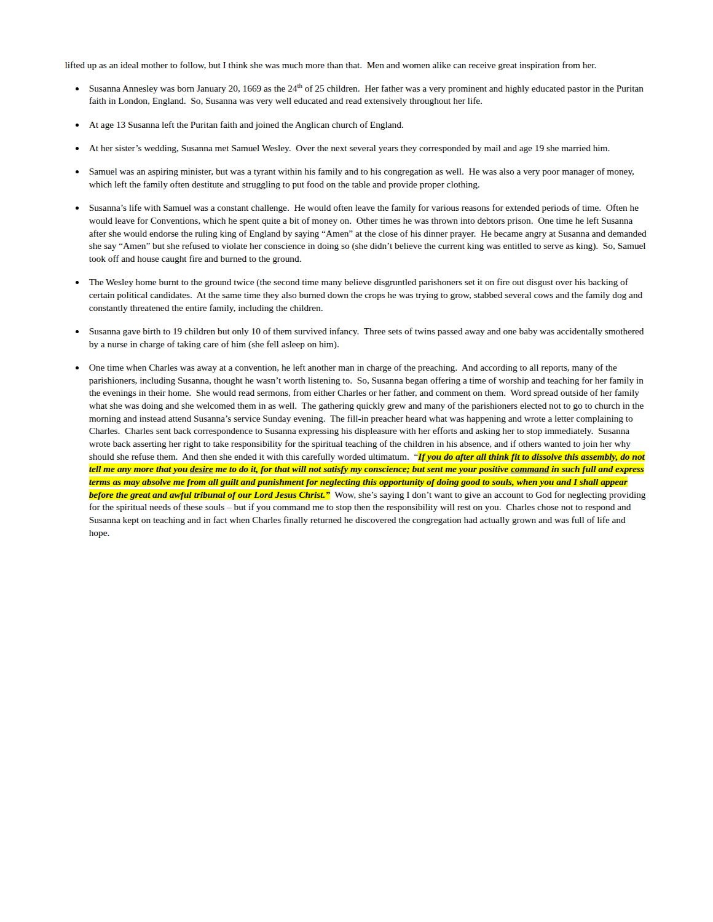lifted up as an ideal mother to follow, but I think she was much more than that. Men and women alike can receive great inspiration from her.
Susanna Annesley was born January 20, 1669 as the 24th of 25 children. Her father was a very prominent and highly educated pastor in the Puritan faith in London, England. So, Susanna was very well educated and read extensively throughout her life.
At age 13 Susanna left the Puritan faith and joined the Anglican church of England.
At her sister’s wedding, Susanna met Samuel Wesley. Over the next several years they corresponded by mail and age 19 she married him.
Samuel was an aspiring minister, but was a tyrant within his family and to his congregation as well. He was also a very poor manager of money, which left the family often destitute and struggling to put food on the table and provide proper clothing.
Susanna’s life with Samuel was a constant challenge. He would often leave the family for various reasons for extended periods of time. Often he would leave for Conventions, which he spent quite a bit of money on. Other times he was thrown into debtors prison. One time he left Susanna after she would endorse the ruling king of England by saying “Amen” at the close of his dinner prayer. He became angry at Susanna and demanded she say “Amen” but she refused to violate her conscience in doing so (she didn’t believe the current king was entitled to serve as king). So, Samuel took off and house caught fire and burned to the ground.
The Wesley home burnt to the ground twice (the second time many believe disgruntled parishoners set it on fire out disgust over his backing of certain political candidates. At the same time they also burned down the crops he was trying to grow, stabbed several cows and the family dog and constantly threatened the entire family, including the children.
Susanna gave birth to 19 children but only 10 of them survived infancy. Three sets of twins passed away and one baby was accidentally smothered by a nurse in charge of taking care of him (she fell asleep on him).
One time when Charles was away at a convention, he left another man in charge of the preaching. And according to all reports, many of the parishioners, including Susanna, thought he wasn’t worth listening to. So, Susanna began offering a time of worship and teaching for her family in the evenings in their home. She would read sermons, from either Charles or her father, and comment on them. Word spread outside of her family what she was doing and she welcomed them in as well. The gathering quickly grew and many of the parishioners elected not to go to church in the morning and instead attend Susanna’s service Sunday evening. The fill-in preacher heard what was happening and wrote a letter complaining to Charles. Charles sent back correspondence to Susanna expressing his displeasure with her efforts and asking her to stop immediately. Susanna wrote back asserting her right to take responsibility for the spiritual teaching of the children in his absence, and if others wanted to join her why should she refuse them. And then she ended it with this carefully worded ultimatum. “If you do after all think fit to dissolve this assembly, do not tell me any more that you desire me to do it, for that will not satisfy my conscience; but sent me your positive command in such full and express terms as may absolve me from all guilt and punishment for neglecting this opportunity of doing good to souls, when you and I shall appear before the great and awful tribunal of our Lord Jesus Christ.” Wow, she’s saying I don’t want to give an account to God for neglecting providing for the spiritual needs of these souls – but if you command me to stop then the responsibility will rest on you. Charles chose not to respond and Susanna kept on teaching and in fact when Charles finally returned he discovered the congregation had actually grown and was full of life and hope.